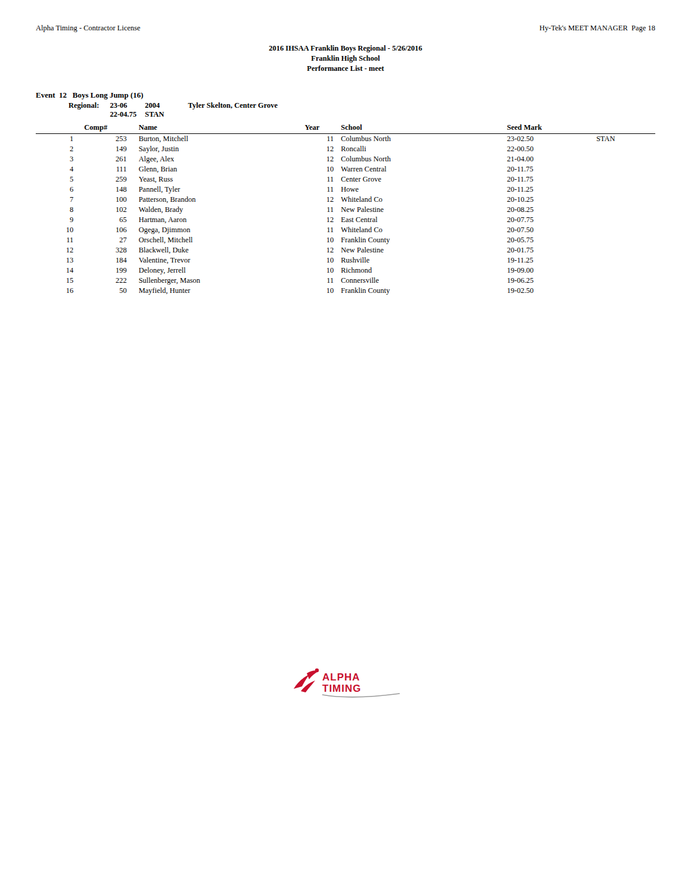Alpha Timing - Contractor License
Hy-Tek's MEET MANAGER Page 18
2016 IHSAA Franklin Boys Regional - 5/26/2016
Franklin High School
Performance List - meet
Event 12 Boys Long Jump (16)
| Regional: | 23-06 | 2004 | Tyler Skelton, Center Grove |
| | 22-04.75 | STAN | |
| | Comp# | Name | Year | School | Seed Mark | |
| --- | --- | --- | --- | --- | --- | --- |
| 1 | 253 | Burton, Mitchell | 11 | Columbus North | 23-02.50 | STAN |
| 2 | 149 | Saylor, Justin | 12 | Roncalli | 22-00.50 | |
| 3 | 261 | Algee, Alex | 12 | Columbus North | 21-04.00 | |
| 4 | 111 | Glenn, Brian | 10 | Warren Central | 20-11.75 | |
| 5 | 259 | Yeast, Russ | 11 | Center Grove | 20-11.75 | |
| 6 | 148 | Pannell, Tyler | 11 | Howe | 20-11.25 | |
| 7 | 100 | Patterson, Brandon | 12 | Whiteland Co | 20-10.25 | |
| 8 | 102 | Walden, Brady | 11 | New Palestine | 20-08.25 | |
| 9 | 65 | Hartman, Aaron | 12 | East Central | 20-07.75 | |
| 10 | 106 | Ogega, Djimmon | 11 | Whiteland Co | 20-07.50 | |
| 11 | 27 | Orschell, Mitchell | 10 | Franklin County | 20-05.75 | |
| 12 | 328 | Blackwell, Duke | 12 | New Palestine | 20-01.75 | |
| 13 | 184 | Valentine, Trevor | 10 | Rushville | 19-11.25 | |
| 14 | 199 | Deloney, Jerrell | 10 | Richmond | 19-09.00 | |
| 15 | 222 | Sullenberger, Mason | 11 | Connersville | 19-06.25 | |
| 16 | 50 | Mayfield, Hunter | 10 | Franklin County | 19-02.50 | |
ALPHA TIMING